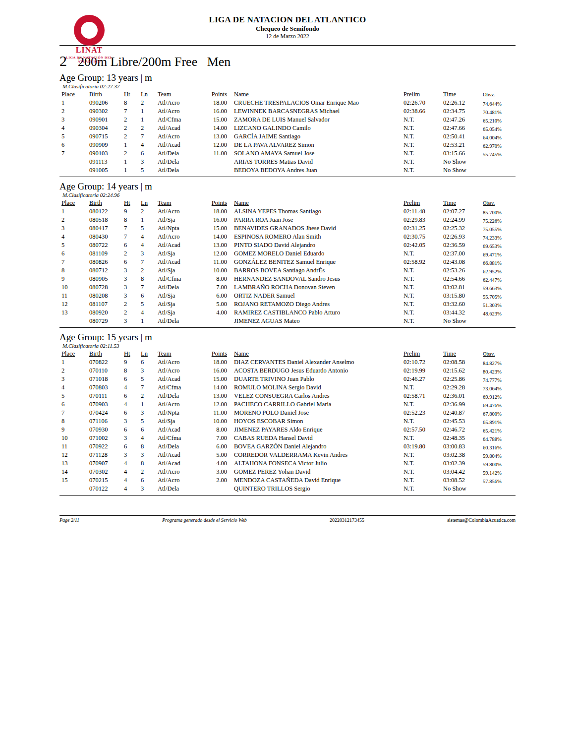LINAT
LIGA DE NATACIÓN DEL ATLÁNTICO
LIGA DE NATACION DEL ATLANTICO
Chequeo de Semifondo
12 de Marzo 2022
2
200m Libre/200m Free Men
Age Group: 13 years | m
M.Clasificatoria 02:27.37
| Place | Birth | Ht | Ln | Team | Points | Name | Prelim | Time | Obsv. |
| --- | --- | --- | --- | --- | --- | --- | --- | --- | --- |
| 1 | 090206 | 8 | 2 | Atl/Acro | 18.00 | CRUECHE TRESPALACIOS Omar Enrique Mao | 02:26.70 | 02:26.12 | 74.644% |
| 2 | 090302 | 7 | 1 | Atl/Acro | 16.00 | LEWINNEK BARCASNEGRAS Michael | 02:38.66 | 02:34.75 | 70.481% |
| 3 | 090901 | 2 | 1 | Atl/Cfma | 15.00 | ZAMORA DE LUIS Manuel Salvador | N.T. | 02:47.26 | 65.210% |
| 4 | 090304 | 2 | 2 | Atl/Acad | 14.00 | LIZCANO GALINDO Camilo | N.T. | 02:47.66 | 65.054% |
| 5 | 090715 | 2 | 7 | Atl/Acro | 13.00 | GARCÍA JAIME Santiago | N.T. | 02:50.41 | 64.004% |
| 6 | 090909 | 1 | 4 | Atl/Acad | 12.00 | DE LA PAVA ALVAREZ Simon | N.T. | 02:53.21 | 62.970% |
| 7 | 090103 | 2 | 6 | Atl/Dela | 11.00 | SOLANO AMAYA Samuel Jose | N.T. | 03:15.66 | 55.745% |
| | 091113 | 1 | 3 | Atl/Dela | | ARIAS TORRES Matias David | N.T. | No Show | |
| | 091005 | 1 | 5 | Atl/Dela | | BEDOYA BEDOYA Andres Juan | N.T. | No Show | |
Age Group: 14 years | m
M.Clasificatoria 02:24.96
| Place | Birth | Ht | Ln | Team | Points | Name | Prelim | Time | Obsv. |
| --- | --- | --- | --- | --- | --- | --- | --- | --- | --- |
| 1 | 080122 | 9 | 2 | Atl/Acro | 18.00 | ALSINA YEPES Thomas Santiago | 02:11.48 | 02:07.27 | 85.700% |
| 2 | 080518 | 8 | 1 | Atl/Sja | 16.00 | PARRA ROA Juan Jose | 02:29.83 | 02:24.99 | 75.226% |
| 3 | 080417 | 7 | 5 | Atl/Npta | 15.00 | BENAVIDES GRANADOS Jhese David | 02:31.25 | 02:25.32 | 75.055% |
| 4 | 080430 | 7 | 4 | Atl/Acro | 14.00 | ESPINOSA ROMERO Alan Smith | 02:30.75 | 02:26.93 | 74.233% |
| 5 | 080722 | 6 | 4 | Atl/Acad | 13.00 | PINTO SIADO David Alejandro | 02:42.05 | 02:36.59 | 69.653% |
| 6 | 081109 | 2 | 3 | Atl/Sja | 12.00 | GOMEZ MORELO Daniel Eduardo | N.T. | 02:37.00 | 69.471% |
| 7 | 080826 | 6 | 7 | Atl/Acad | 11.00 | GONZÁLEZ BENITEZ Samuel Enrique | 02:58.92 | 02:43.08 | 66.881% |
| 8 | 080712 | 3 | 2 | Atl/Sja | 10.00 | BARROS BOVEA Santiago AndrÉs | N.T. | 02:53.26 | 62.952% |
| 9 | 080905 | 3 | 8 | Atl/Cfma | 8.00 | HERNANDEZ SANDOVAL Sandro Jesus | N.T. | 02:54.66 | 62.447% |
| 10 | 080728 | 3 | 7 | Atl/Dela | 7.00 | LAMBRAÑO ROCHA Donovan Steven | N.T. | 03:02.81 | 59.663% |
| 11 | 080208 | 3 | 6 | Atl/Sja | 6.00 | ORTIZ NADER Samuel | N.T. | 03:15.80 | 55.705% |
| 12 | 081107 | 2 | 5 | Atl/Sja | 5.00 | ROJANO RETAMOZO Diego Andres | N.T. | 03:32.60 | 51.303% |
| 13 | 080920 | 2 | 4 | Atl/Sja | 4.00 | RAMIREZ CASTIBLANCO Pablo Arturo | N.T. | 03:44.32 | 48.623% |
| | 080729 | 3 | 1 | Atl/Dela | | JIMENEZ AGUAS Mateo | N.T. | No Show | |
Age Group: 15 years | m
M.Clasificatoria 02:11.53
| Place | Birth | Ht | Ln | Team | Points | Name | Prelim | Time | Obsv. |
| --- | --- | --- | --- | --- | --- | --- | --- | --- | --- |
| 1 | 070822 | 9 | 6 | Atl/Acro | 18.00 | DIAZ CERVANTES Daniel Alexander Anselmo | 02:10.72 | 02:08.58 | 84.827% |
| 2 | 070110 | 8 | 3 | Atl/Acro | 16.00 | ACOSTA BERDUGO Jesus Eduardo Antonio | 02:19.99 | 02:15.62 | 80.423% |
| 3 | 071018 | 6 | 5 | Atl/Acad | 15.00 | DUARTE TRIVINO Juan Pablo | 02:46.27 | 02:25.86 | 74.777% |
| 4 | 070803 | 4 | 7 | Atl/Cfma | 14.00 | ROMULO MOLINA Sergio David | N.T. | 02:29.28 | 73.064% |
| 5 | 070111 | 6 | 2 | Atl/Dela | 13.00 | VELEZ CONSUEGRA Carlos Andres | 02:58.71 | 02:36.01 | 69.912% |
| 6 | 070903 | 4 | 1 | Atl/Acro | 12.00 | PACHECO CARRILLO Gabriel Maria | N.T. | 02:36.99 | 69.476% |
| 7 | 070424 | 6 | 3 | Atl/Npta | 11.00 | MORENO POLO Daniel Jose | 02:52.23 | 02:40.87 | 67.800% |
| 8 | 071106 | 3 | 5 | Atl/Sja | 10.00 | HOYOS ESCOBAR Simon | N.T. | 02:45.53 | 65.891% |
| 9 | 070930 | 6 | 6 | Atl/Acad | 8.00 | JIMENEZ PAYARES Aldo Enrique | 02:57.50 | 02:46.72 | 65.421% |
| 10 | 071002 | 3 | 4 | Atl/Cfma | 7.00 | CABAS RUEDA Hansel David | N.T. | 02:48.35 | 64.788% |
| 11 | 070922 | 6 | 8 | Atl/Dela | 6.00 | BOVEA GARZÓN Daniel Alejandro | 03:19.80 | 03:00.83 | 60.316% |
| 12 | 071128 | 3 | 3 | Atl/Acad | 5.00 | CORREDOR VALDERRAMA Kevin Andres | N.T. | 03:02.38 | 59.804% |
| 13 | 070907 | 4 | 8 | Atl/Acad | 4.00 | ALTAHONA FONSECA Victor Julio | N.T. | 03:02.39 | 59.800% |
| 14 | 070302 | 4 | 2 | Atl/Acro | 3.00 | GOMEZ PEREZ Yohan David | N.T. | 03:04.42 | 59.142% |
| 15 | 070215 | 4 | 6 | Atl/Acro | 2.00 | MENDOZA CASTAÑEDA David Enrique | N.T. | 03:08.52 | 57.856% |
| | 070122 | 4 | 3 | Atl/Dela | | QUINTERO TRILLOS Sergio | N.T. | No Show | |
Page 2/11 Programa generado desde el Servicio Web 20220312173455 sistemas@ColombiaAcuatica.com